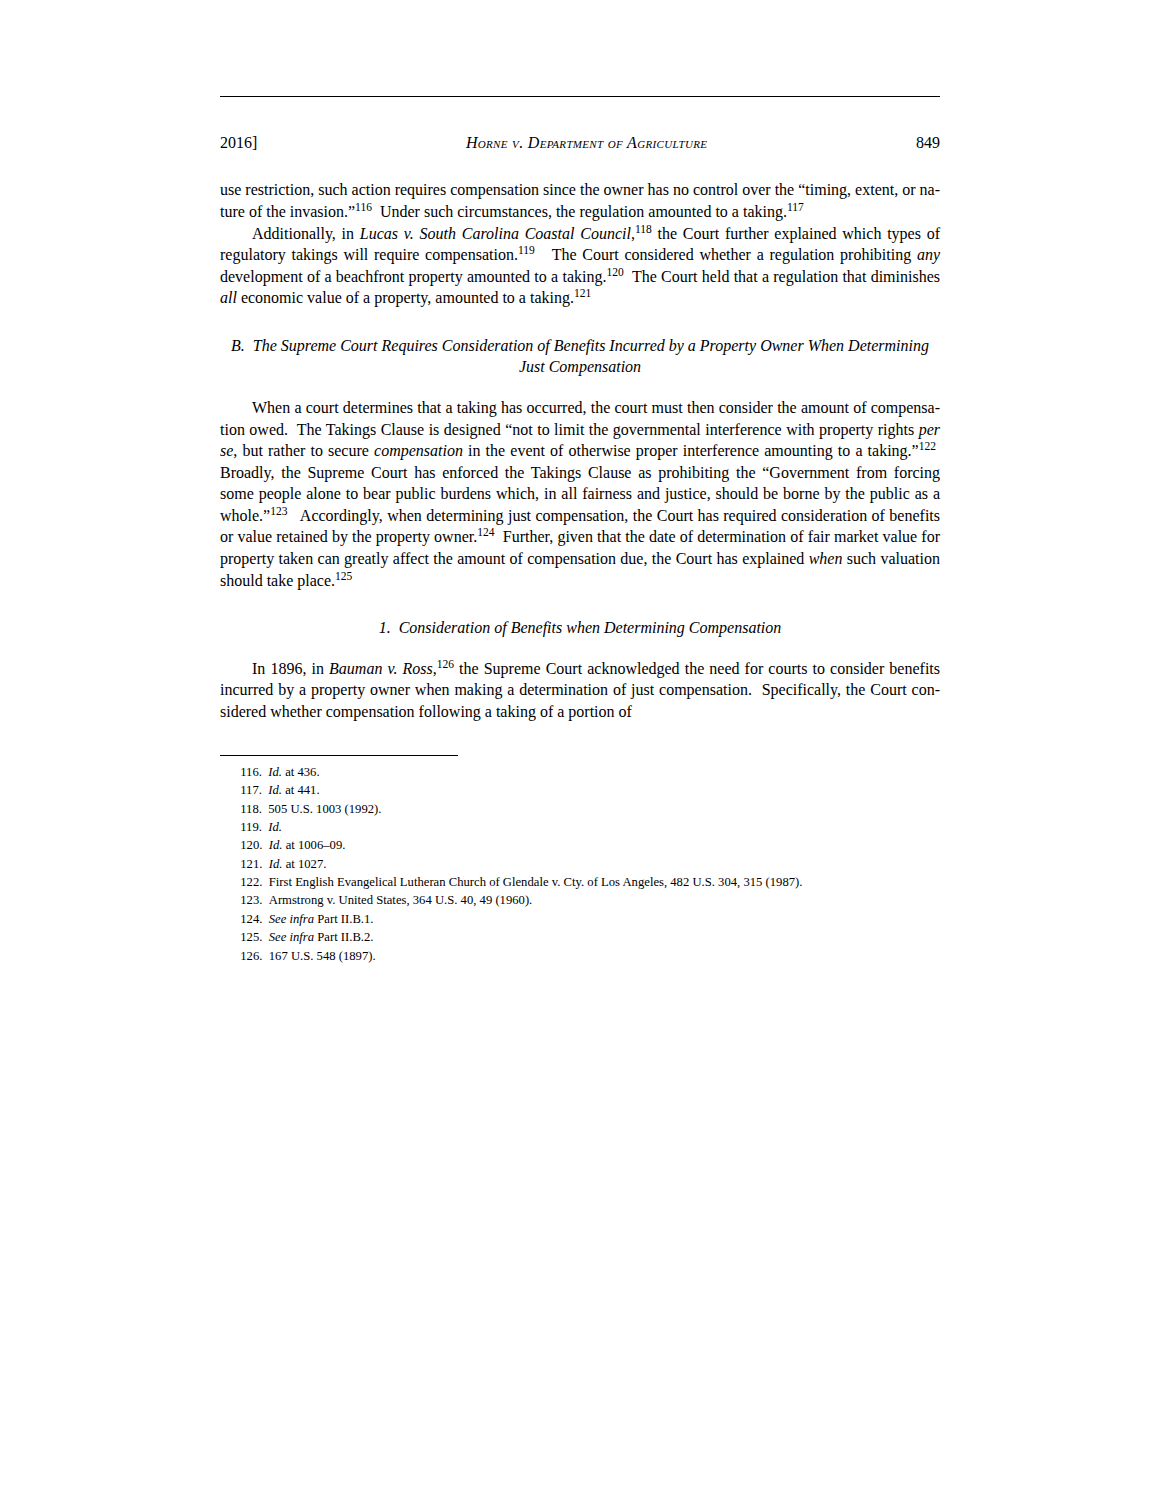2016] Horne v. Department of Agriculture 849
use restriction, such action requires compensation since the owner has no control over the “timing, extent, or nature of the invasion.”116 Under such circumstances, the regulation amounted to a taking.117
Additionally, in Lucas v. South Carolina Coastal Council,118 the Court further explained which types of regulatory takings will require compensation.119 The Court considered whether a regulation prohibiting any development of a beachfront property amounted to a taking.120 The Court held that a regulation that diminishes all economic value of a property, amounted to a taking.121
B. The Supreme Court Requires Consideration of Benefits Incurred by a Property Owner When Determining Just Compensation
When a court determines that a taking has occurred, the court must then consider the amount of compensation owed. The Takings Clause is designed “not to limit the governmental interference with property rights per se, but rather to secure compensation in the event of otherwise proper interference amounting to a taking.”122 Broadly, the Supreme Court has enforced the Takings Clause as prohibiting the “Government from forcing some people alone to bear public burdens which, in all fairness and justice, should be borne by the public as a whole.”123 Accordingly, when determining just compensation, the Court has required consideration of benefits or value retained by the property owner.124 Further, given that the date of determination of fair market value for property taken can greatly affect the amount of compensation due, the Court has explained when such valuation should take place.125
1. Consideration of Benefits when Determining Compensation
In 1896, in Bauman v. Ross,126 the Supreme Court acknowledged the need for courts to consider benefits incurred by a property owner when making a determination of just compensation. Specifically, the Court considered whether compensation following a taking of a portion of
Id. at 436.
Id. at 441.
505 U.S. 1003 (1992).
Id.
Id. at 1006–09.
Id. at 1027.
First English Evangelical Lutheran Church of Glendale v. Cty. of Los Angeles, 482 U.S. 304, 315 (1987).
Armstrong v. United States, 364 U.S. 40, 49 (1960).
See infra Part II.B.1.
See infra Part II.B.2.
167 U.S. 548 (1897).